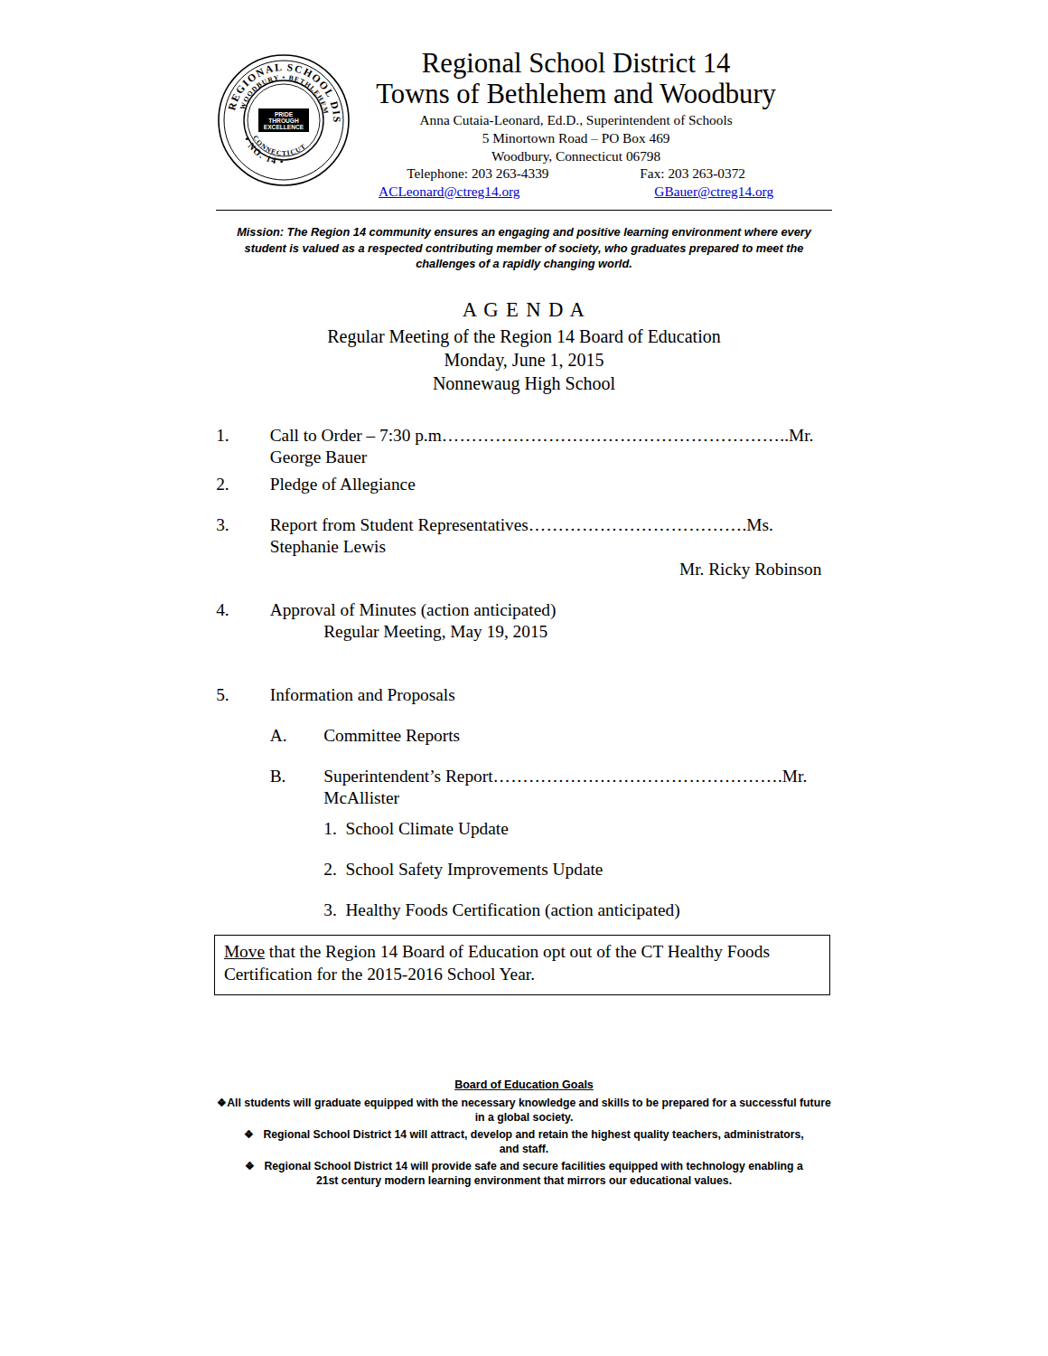REGIONAL SCHOOL DISTRICT • NO. 14 • WOODBURY • BETHLEHEM CONNECTICUT PRIDE THROUGH EXCELLENCE
Regional School District 14
Towns of Bethlehem and Woodbury
Anna Cutaia-Leonard, Ed.D., Superintendent of Schools
5 Minortown Road – PO Box 469
Woodbury, Connecticut 06798
Telephone: 203 263-4339 Fax: 203 263-0372
ACLeonard@ctreg14.org GBauer@ctreg14.org
Mission: The Region 14 community ensures an engaging and positive learning environment where every student is valued as a respected contributing member of society, who graduates prepared to meet the challenges of a rapidly changing world.
A G E N D A
Regular Meeting of the Region 14 Board of Education
Monday, June 1, 2015
Nonnewaug High School
1.
Call to Order – 7:30 p.m…………………………………………………..Mr. George Bauer
2.
Pledge of Allegiance
3.
Report from Student Representatives……………………………….Ms. Stephanie Lewis Mr. Ricky Robinson
4.
Approval of Minutes (action anticipated)
Regular Meeting, May 19, 2015
5.
Information and Proposals
A.
Committee Reports
B.
Superintendent’s Report………………………………………….Mr. McAllister
1. School Climate Update
2. School Safety Improvements Update
3. Healthy Foods Certification (action anticipated)
Move that the Region 14 Board of Education opt out of the CT Healthy Foods Certification for the 2015-2016 School Year.
Board of Education Goals
❖All students will graduate equipped with the necessary knowledge and skills to be prepared for a successful future in a global society.
❖ Regional School District 14 will attract, develop and retain the highest quality teachers, administrators, and staff.
❖ Regional School District 14 will provide safe and secure facilities equipped with technology enabling a 21st century modern learning environment that mirrors our educational values.